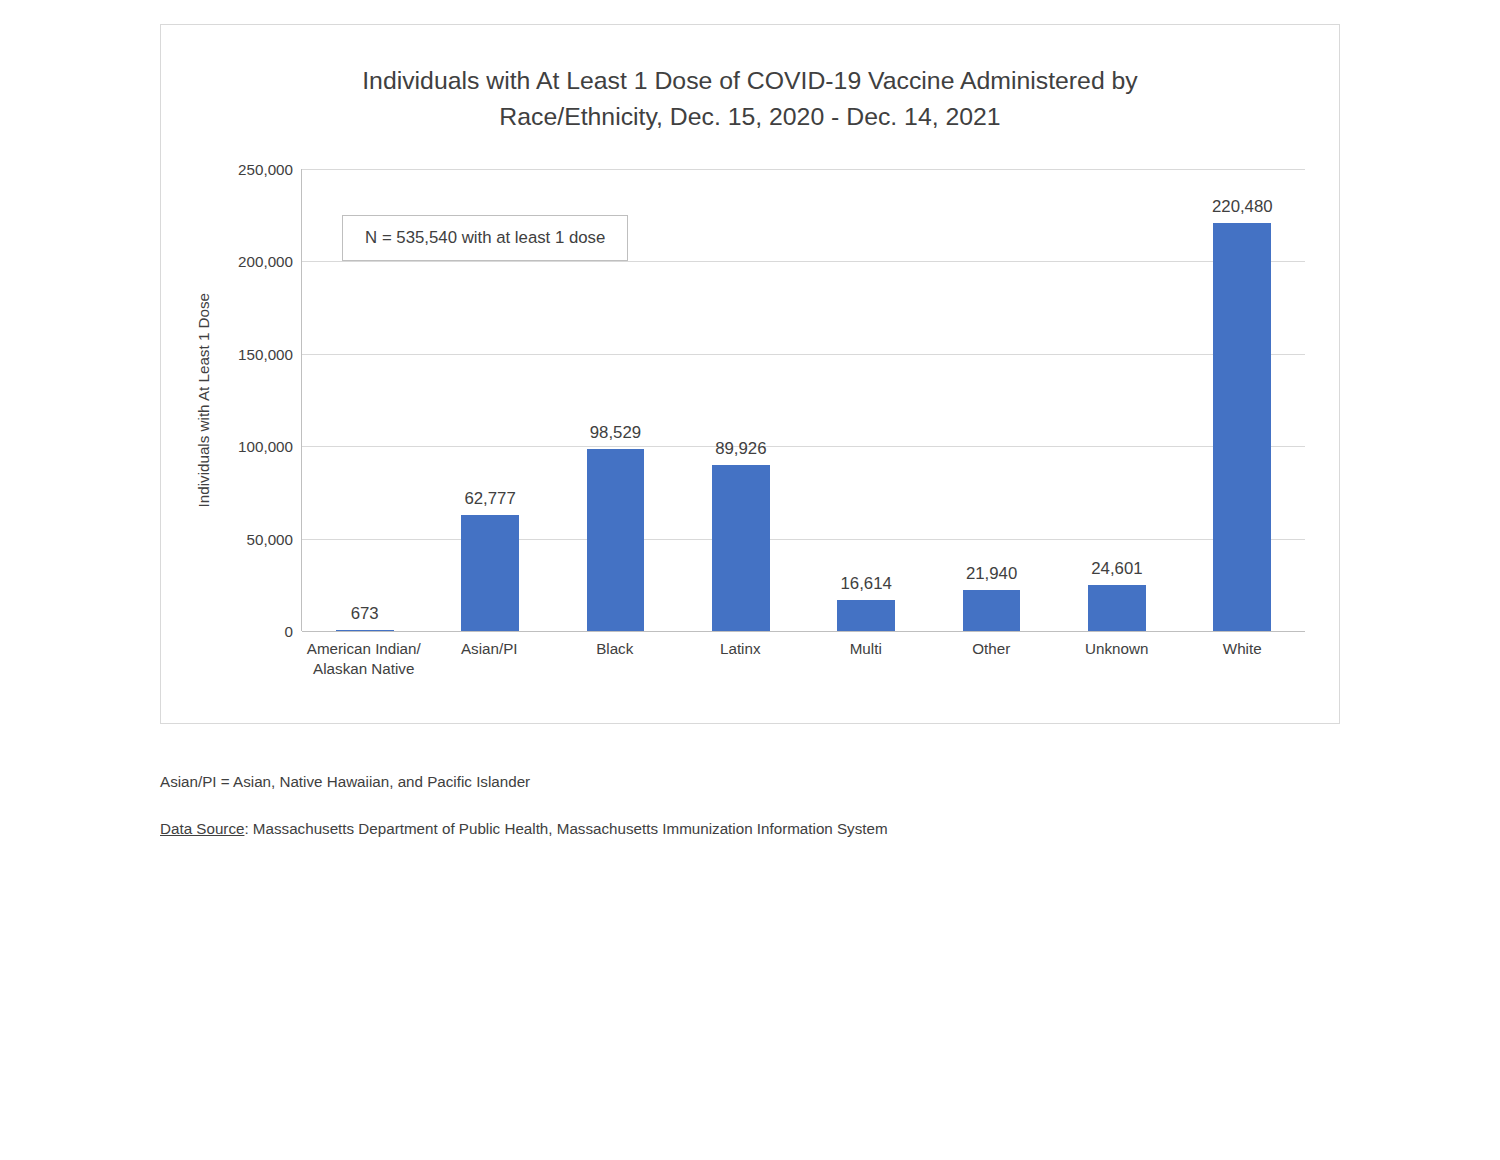Individuals with At Least 1 Dose of COVID-19 Vaccine Administered by
Race/Ethnicity, Dec. 15, 2020 - Dec. 14, 2021
Individuals with At Least 1 Dose
250,000 200,000 150,000 100,000 50,000 0
N = 535,540 with at least 1 dose
673
62,777
98,529
89,926
16,614
21,940
24,601
220,480
American Indian/
Alaskan Native
Asian/PI
Black
Latinx
Multi
Other
Unknown
White
Asian/PI = Asian, Native Hawaiian, and Pacific Islander
Data Source: Massachusetts Department of Public Health, Massachusetts Immunization Information System